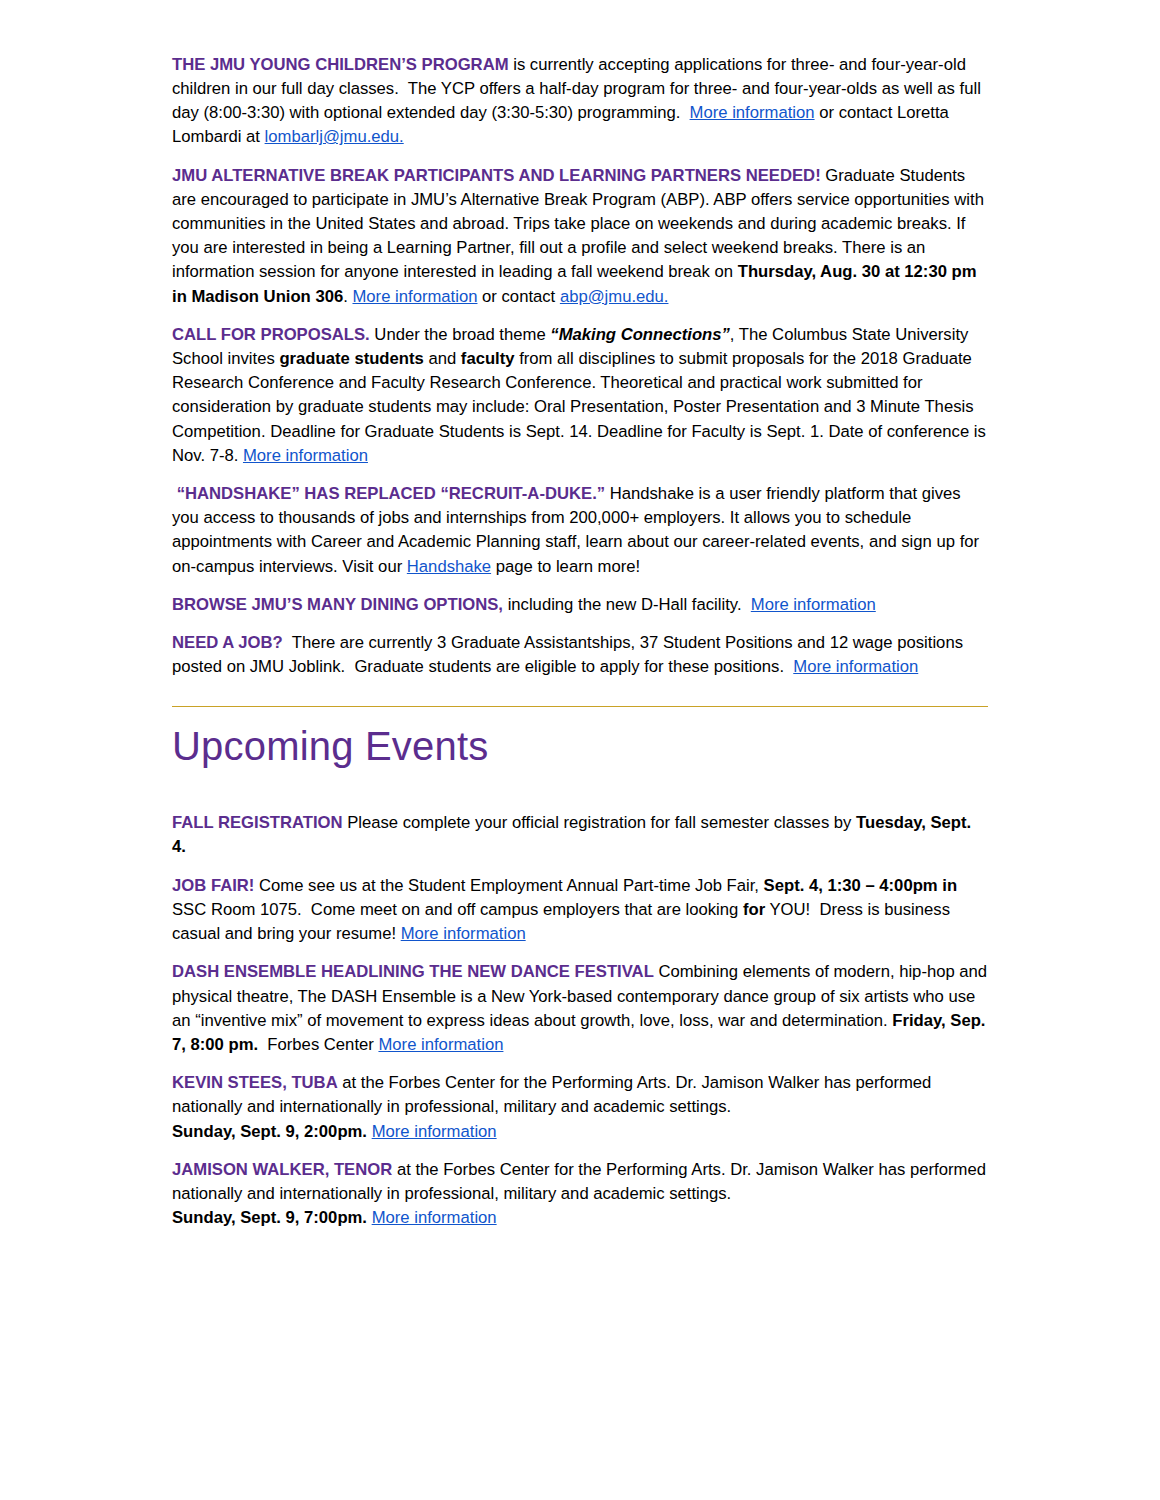THE JMU YOUNG CHILDREN’S PROGRAM is currently accepting applications for three- and four-year-old children in our full day classes. The YCP offers a half-day program for three- and four-year-olds as well as full day (8:00-3:30) with optional extended day (3:30-5:30) programming. More information or contact Loretta Lombardi at lombarlj@jmu.edu.
JMU ALTERNATIVE BREAK PARTICIPANTS AND LEARNING PARTNERS NEEDED! Graduate Students are encouraged to participate in JMU’s Alternative Break Program (ABP). ABP offers service opportunities with communities in the United States and abroad. Trips take place on weekends and during academic breaks. If you are interested in being a Learning Partner, fill out a profile and select weekend breaks. There is an information session for anyone interested in leading a fall weekend break on Thursday, Aug. 30 at 12:30 pm in Madison Union 306. More information or contact abp@jmu.edu.
CALL FOR PROPOSALS. Under the broad theme “Making Connections”, The Columbus State University School invites graduate students and faculty from all disciplines to submit proposals for the 2018 Graduate Research Conference and Faculty Research Conference. Theoretical and practical work submitted for consideration by graduate students may include: Oral Presentation, Poster Presentation and 3 Minute Thesis Competition. Deadline for Graduate Students is Sept. 14. Deadline for Faculty is Sept. 1. Date of conference is Nov. 7-8. More information
“HANDSHAKE” HAS REPLACED “RECRUIT-A-DUKE.” Handshake is a user friendly platform that gives you access to thousands of jobs and internships from 200,000+ employers. It allows you to schedule appointments with Career and Academic Planning staff, learn about our career-related events, and sign up for on-campus interviews. Visit our Handshake page to learn more!
BROWSE JMU’S MANY DINING OPTIONS, including the new D-Hall facility. More information
NEED A JOB? There are currently 3 Graduate Assistantships, 37 Student Positions and 12 wage positions posted on JMU Joblink. Graduate students are eligible to apply for these positions. More information
Upcoming Events
FALL REGISTRATION Please complete your official registration for fall semester classes by Tuesday, Sept. 4.
JOB FAIR! Come see us at the Student Employment Annual Part-time Job Fair, Sept. 4, 1:30 – 4:00pm in SSC Room 1075. Come meet on and off campus employers that are looking for YOU! Dress is business casual and bring your resume! More information
DASH ENSEMBLE HEADLINING THE NEW DANCE FESTIVAL Combining elements of modern, hip-hop and physical theatre, The DASH Ensemble is a New York-based contemporary dance group of six artists who use an “inventive mix” of movement to express ideas about growth, love, loss, war and determination. Friday, Sep. 7, 8:00 pm. Forbes Center More information
KEVIN STEES, TUBA at the Forbes Center for the Performing Arts. Dr. Jamison Walker has performed nationally and internationally in professional, military and academic settings.
Sunday, Sept. 9, 2:00pm. More information
JAMISON WALKER, TENOR at the Forbes Center for the Performing Arts. Dr. Jamison Walker has performed nationally and internationally in professional, military and academic settings.
Sunday, Sept. 9, 7:00pm. More information